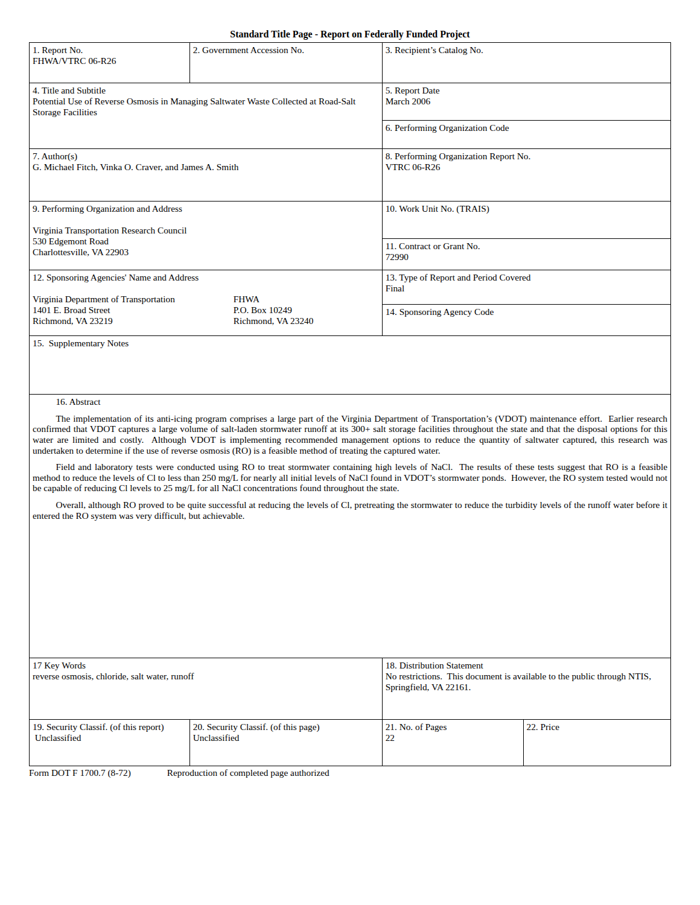Standard Title Page - Report on Federally Funded Project
| 1. Report No. FHWA/VTRC 06-R26 | 2. Government Accession No. | 3. Recipient’s Catalog No. |
| 4. Title and Subtitle Potential Use of Reverse Osmosis in Managing Saltwater Waste Collected at Road-Salt Storage Facilities | 5. Report Date March 2006 |
| 6. Performing Organization Code |
| 7. Author(s) G. Michael Fitch, Vinka O. Craver, and James A. Smith | 8. Performing Organization Report No. VTRC 06-R26 |
| 9. Performing Organization and Address Virginia Transportation Research Council 530 Edgemont Road Charlottesville, VA 22903 | 10. Work Unit No. (TRAIS) |
| 11. Contract or Grant No. 72990 |
| 12. Sponsoring Agencies' Name and Address Virginia Department of Transportation FHWA 1401 E. Broad Street P.O. Box 10249 Richmond, VA 23219 Richmond, VA 23240 | 13. Type of Report and Period Covered Final |
| 14. Sponsoring Agency Code |
| 15. Supplementary Notes |
| 16. Abstract The implementation of its anti-icing program comprises a large part of the Virginia Department of Transportation’s (VDOT) maintenance effort. Earlier research confirmed that VDOT captures a large volume of salt-laden stormwater runoff at its 300+ salt storage facilities throughout the state and that the disposal options for this water are limited and costly. Although VDOT is implementing recommended management options to reduce the quantity of saltwater captured, this research was undertaken to determine if the use of reverse osmosis (RO) is a feasible method of treating the captured water. Field and laboratory tests were conducted using RO to treat stormwater containing high levels of NaCl. The results of these tests suggest that RO is a feasible method to reduce the levels of Cl to less than 250 mg/L for nearly all initial levels of NaCl found in VDOT’s stormwater ponds. However, the RO system tested would not be capable of reducing Cl levels to 25 mg/L for all NaCl concentrations found throughout the state. Overall, although RO proved to be quite successful at reducing the levels of Cl, pretreating the stormwater to reduce the turbidity levels of the runoff water before it entered the RO system was very difficult, but achievable. |
| 17 Key Words reverse osmosis, chloride, salt water, runoff | 18. Distribution Statement No restrictions. This document is available to the public through NTIS, Springfield, VA 22161. |
| 19. Security Classif. (of this report) Unclassified | 20. Security Classif. (of this page) Unclassified | 21. No. of Pages 22 | 22. Price |
Form DOT F 1700.7 (8-72) Reproduction of completed page authorized